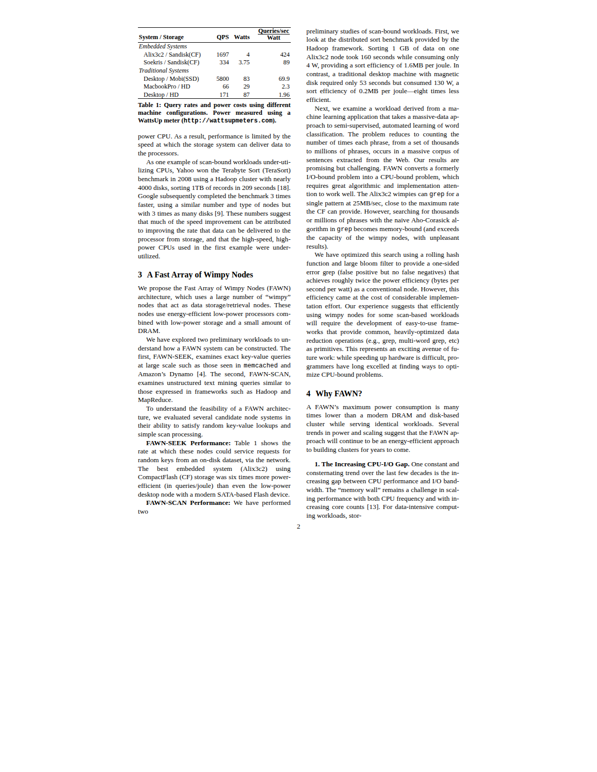| System / Storage | QPS | Watts | Queries/sec Watt |
| --- | --- | --- | --- |
| Embedded Systems |
| Alix3c2 / Sandisk(CF) | 1697 | 4 | 424 |
| Soekris / Sandisk(CF) | 334 | 3.75 | 89 |
| Traditional Systems |
| Desktop / Mobi(SSD) | 5800 | 83 | 69.9 |
| MacbookPro / HD | 66 | 29 | 2.3 |
| Desktop / HD | 171 | 87 | 1.96 |
Table 1: Query rates and power costs using different machine configurations. Power measured using a WattsUp meter (http://wattsupmeters.com).
power CPU. As a result, performance is limited by the speed at which the storage system can deliver data to the processors.
As one example of scan-bound workloads under-utilizing CPUs, Yahoo won the Terabyte Sort (TeraSort) benchmark in 2008 using a Hadoop cluster with nearly 4000 disks, sorting 1TB of records in 209 seconds [18]. Google subsequently completed the benchmark 3 times faster, using a similar number and type of nodes but with 3 times as many disks [9]. These numbers suggest that much of the speed improvement can be attributed to improving the rate that data can be delivered to the processor from storage, and that the high-speed, high-power CPUs used in the first example were under-utilized.
3 A Fast Array of Wimpy Nodes
We propose the Fast Array of Wimpy Nodes (FAWN) architecture, which uses a large number of “wimpy” nodes that act as data storage/retrieval nodes. These nodes use energy-efficient low-power processors combined with low-power storage and a small amount of DRAM.
We have explored two preliminary workloads to understand how a FAWN system can be constructed. The first, FAWN-SEEK, examines exact key-value queries at large scale such as those seen in memcached and Amazon’s Dynamo [4]. The second, FAWN-SCAN, examines unstructured text mining queries similar to those expressed in frameworks such as Hadoop and MapReduce.
To understand the feasibility of a FAWN architecture, we evaluated several candidate node systems in their ability to satisfy random key-value lookups and simple scan processing.
FAWN-SEEK Performance: Table 1 shows the rate at which these nodes could service requests for random keys from an on-disk dataset, via the network. The best embedded system (Alix3c2) using CompactFlash (CF) storage was six times more power-efficient (in queries/joule) than even the low-power desktop node with a modern SATA-based Flash device.
FAWN-SCAN Performance: We have performed two
preliminary studies of scan-bound workloads. First, we look at the distributed sort benchmark provided by the Hadoop framework. Sorting 1 GB of data on one Alix3c2 node took 160 seconds while consuming only 4 W, providing a sort efficiency of 1.6MB per joule. In contrast, a traditional desktop machine with magnetic disk required only 53 seconds but consumed 130 W, a sort efficiency of 0.2MB per joule—eight times less efficient.
Next, we examine a workload derived from a machine learning application that takes a massive-data approach to semi-supervised, automated learning of word classification. The problem reduces to counting the number of times each phrase, from a set of thousands to millions of phrases, occurs in a massive corpus of sentences extracted from the Web. Our results are promising but challenging. FAWN converts a formerly I/O-bound problem into a CPU-bound problem, which requires great algorithmic and implementation attention to work well. The Alix3c2 wimpies can grep for a single pattern at 25MB/sec, close to the maximum rate the CF can provide. However, searching for thousands or millions of phrases with the naive Aho-Corasick algorithm in grep becomes memory-bound (and exceeds the capacity of the wimpy nodes, with unpleasant results).
We have optimized this search using a rolling hash function and large bloom filter to provide a one-sided error grep (false positive but no false negatives) that achieves roughly twice the power efficiency (bytes per second per watt) as a conventional node. However, this efficiency came at the cost of considerable implementation effort. Our experience suggests that efficiently using wimpy nodes for some scan-based workloads will require the development of easy-to-use frameworks that provide common, heavily-optimized data reduction operations (e.g., grep, multi-word grep, etc) as primitives. This represents an exciting avenue of future work: while speeding up hardware is difficult, programmers have long excelled at finding ways to optimize CPU-bound problems.
4 Why FAWN?
A FAWN’s maximum power consumption is many times lower than a modern DRAM and disk-based cluster while serving identical workloads. Several trends in power and scaling suggest that the FAWN approach will continue to be an energy-efficient approach to building clusters for years to come.
1. The Increasing CPU-I/O Gap. One constant and consternating trend over the last few decades is the increasing gap between CPU performance and I/O bandwidth. The “memory wall” remains a challenge in scaling performance with both CPU frequency and with increasing core counts [13]. For data-intensive computing workloads, stor-
2